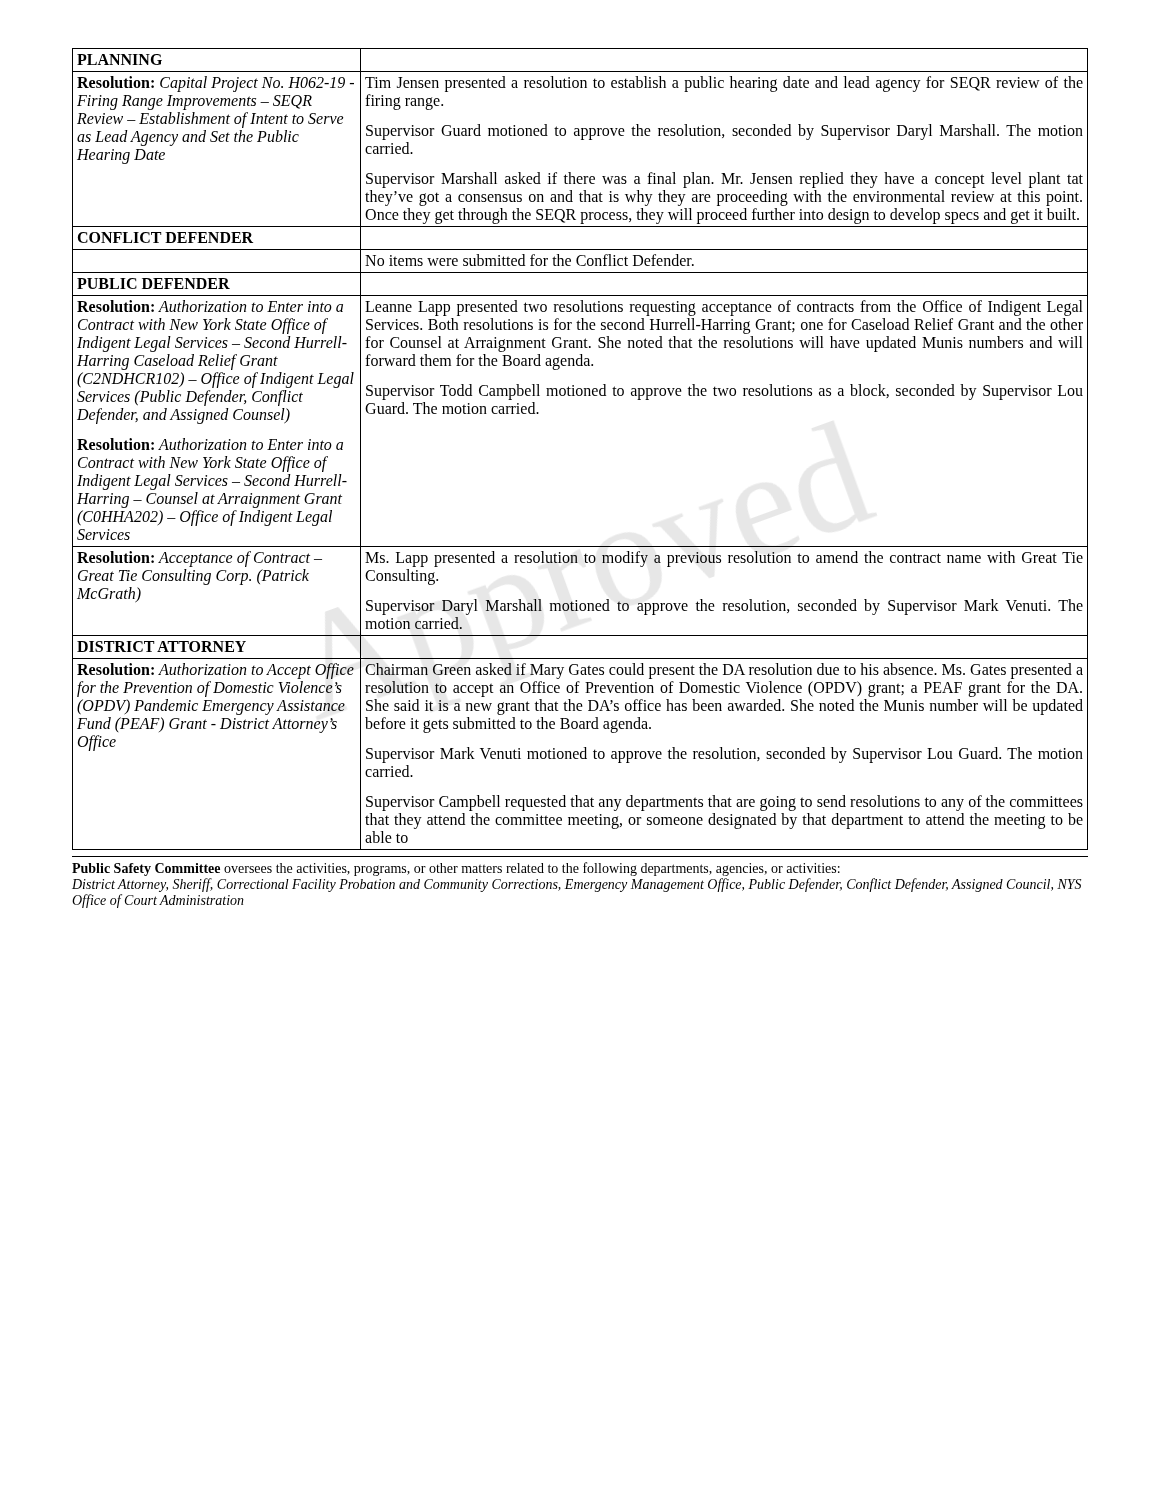Approved
| Planning | |
| Resolution: Capital Project No. H062-19 - Firing Range Improvements – SEQR Review – Establishment of Intent to Serve as Lead Agency and Set the Public Hearing Date | Tim Jensen presented a resolution to establish a public hearing date and lead agency for SEQR review of the firing range. Supervisor Guard motioned to approve the resolution, seconded by Supervisor Daryl Marshall. The motion carried. Supervisor Marshall asked if there was a final plan. Mr. Jensen replied they have a concept level plant tat they’ve got a consensus on and that is why they are proceeding with the environmental review at this point. Once they get through the SEQR process, they will proceed further into design to develop specs and get it built. |
| Conflict Defender | |
| | No items were submitted for the Conflict Defender. |
| Public Defender | |
| Resolution: Authorization to Enter into a Contract with New York State Office of Indigent Legal Services – Second Hurrell-Harring Caseload Relief Grant (C2NDHCR102) – Office of Indigent Legal Services (Public Defender, Conflict Defender, and Assigned Counsel) Resolution: Authorization to Enter into a Contract with New York State Office of Indigent Legal Services – Second Hurrell-Harring – Counsel at Arraignment Grant (C0HHA202) – Office of Indigent Legal Services | Leanne Lapp presented two resolutions requesting acceptance of contracts from the Office of Indigent Legal Services. Both resolutions is for the second Hurrell-Harring Grant; one for Caseload Relief Grant and the other for Counsel at Arraignment Grant. She noted that the resolutions will have updated Munis numbers and will forward them for the Board agenda. Supervisor Todd Campbell motioned to approve the two resolutions as a block, seconded by Supervisor Lou Guard. The motion carried. |
| Resolution: Acceptance of Contract – Great Tie Consulting Corp. (Patrick McGrath) | Ms. Lapp presented a resolution to modify a previous resolution to amend the contract name with Great Tie Consulting. Supervisor Daryl Marshall motioned to approve the resolution, seconded by Supervisor Mark Venuti. The motion carried. |
| District Attorney | |
| Resolution: Authorization to Accept Office for the Prevention of Domestic Violence’s (OPDV) Pandemic Emergency Assistance Fund (PEAF) Grant - District Attorney’s Office | Chairman Green asked if Mary Gates could present the DA resolution due to his absence. Ms. Gates presented a resolution to accept an Office of Prevention of Domestic Violence (OPDV) grant; a PEAF grant for the DA. She said it is a new grant that the DA’s office has been awarded. She noted the Munis number will be updated before it gets submitted to the Board agenda. Supervisor Mark Venuti motioned to approve the resolution, seconded by Supervisor Lou Guard. The motion carried. Supervisor Campbell requested that any departments that are going to send resolutions to any of the committees that they attend the committee meeting, or someone designated by that department to attend the meeting to be able to |
Public Safety Committee oversees the activities, programs, or other matters related to the following departments, agencies, or activities:
District Attorney, Sheriff, Correctional Facility Probation and Community Corrections, Emergency Management Office, Public Defender, Conflict Defender, Assigned Council, NYS Office of Court Administration